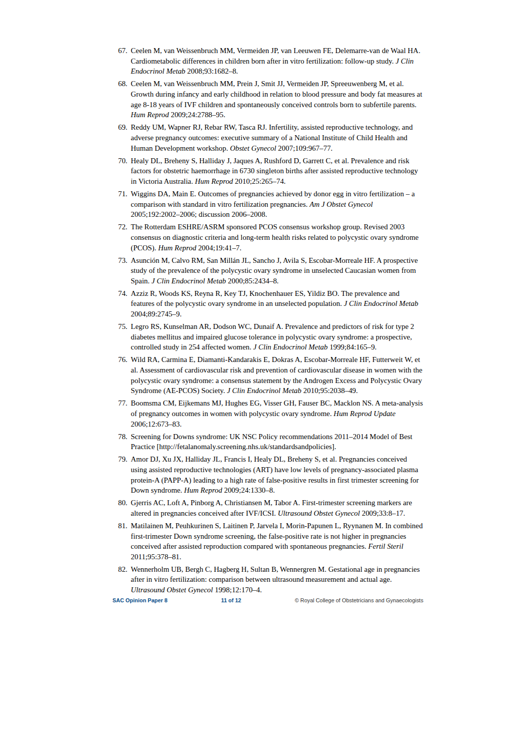67. Ceelen M, van Weissenbruch MM, Vermeiden JP, van Leeuwen FE, Delemarre-van de Waal HA. Cardiometabolic differences in children born after in vitro fertilization: follow-up study. J Clin Endocrinol Metab 2008;93:1682–8.
68. Ceelen M, van Weissenbruch MM, Prein J, Smit JJ, Vermeiden JP, Spreeuwenberg M, et al. Growth during infancy and early childhood in relation to blood pressure and body fat measures at age 8-18 years of IVF children and spontaneously conceived controls born to subfertile parents. Hum Reprod 2009;24:2788–95.
69. Reddy UM, Wapner RJ, Rebar RW, Tasca RJ. Infertility, assisted reproductive technology, and adverse pregnancy outcomes: executive summary of a National Institute of Child Health and Human Development workshop. Obstet Gynecol 2007;109:967–77.
70. Healy DL, Breheny S, Halliday J, Jaques A, Rushford D, Garrett C, et al. Prevalence and risk factors for obstetric haemorrhage in 6730 singleton births after assisted reproductive technology in Victoria Australia. Hum Reprod 2010;25:265–74.
71. Wiggins DA, Main E. Outcomes of pregnancies achieved by donor egg in vitro fertilization – a comparison with standard in vitro fertilization pregnancies. Am J Obstet Gynecol 2005;192:2002–2006; discussion 2006–2008.
72. The Rotterdam ESHRE/ASRM sponsored PCOS consensus workshop group. Revised 2003 consensus on diagnostic criteria and long-term health risks related to polycystic ovary syndrome (PCOS). Hum Reprod 2004;19:41–7.
73. Asunción M, Calvo RM, San Millán JL, Sancho J, Avila S, Escobar-Morreale HF. A prospective study of the prevalence of the polycystic ovary syndrome in unselected Caucasian women from Spain. J Clin Endocrinol Metab 2000;85:2434–8.
74. Azziz R, Woods KS, Reyna R, Key TJ, Knochenhauer ES, Yildiz BO. The prevalence and features of the polycystic ovary syndrome in an unselected population. J Clin Endocrinol Metab 2004;89:2745–9.
75. Legro RS, Kunselman AR, Dodson WC, Dunaif A. Prevalence and predictors of risk for type 2 diabetes mellitus and impaired glucose tolerance in polycystic ovary syndrome: a prospective, controlled study in 254 affected women. J Clin Endocrinol Metab 1999;84:165–9.
76. Wild RA, Carmina E, Diamanti-Kandarakis E, Dokras A, Escobar-Morreale HF, Futterweit W, et al. Assessment of cardiovascular risk and prevention of cardiovascular disease in women with the polycystic ovary syndrome: a consensus statement by the Androgen Excess and Polycystic Ovary Syndrome (AE-PCOS) Society. J Clin Endocrinol Metab 2010;95:2038–49.
77. Boomsma CM, Eijkemans MJ, Hughes EG, Visser GH, Fauser BC, Macklon NS. A meta-analysis of pregnancy outcomes in women with polycystic ovary syndrome. Hum Reprod Update 2006;12:673–83.
78. Screening for Downs syndrome: UK NSC Policy recommendations 2011–2014 Model of Best Practice [http://fetalanomaly.screening.nhs.uk/standardsandpolicies].
79. Amor DJ, Xu JX, Halliday JL, Francis I, Healy DL, Breheny S, et al. Pregnancies conceived using assisted reproductive technologies (ART) have low levels of pregnancy-associated plasma protein-A (PAPP-A) leading to a high rate of false-positive results in first trimester screening for Down syndrome. Hum Reprod 2009;24:1330–8.
80. Gjerris AC, Loft A, Pinborg A, Christiansen M, Tabor A. First-trimester screening markers are altered in pregnancies conceived after IVF/ICSI. Ultrasound Obstet Gynecol 2009;33:8–17.
81. Matilainen M, Peuhkurinen S, Laitinen P, Jarvela I, Morin-Papunen L, Ryynanen M. In combined first-trimester Down syndrome screening, the false-positive rate is not higher in pregnancies conceived after assisted reproduction compared with spontaneous pregnancies. Fertil Steril 2011;95:378–81.
82. Wennerholm UB, Bergh C, Hagberg H, Sultan B, Wennergren M. Gestational age in pregnancies after in vitro fertilization: comparison between ultrasound measurement and actual age. Ultrasound Obstet Gynecol 1998;12:170–4.
SAC Opinion Paper 8
11 of 12
© Royal College of Obstetricians and Gynaecologists